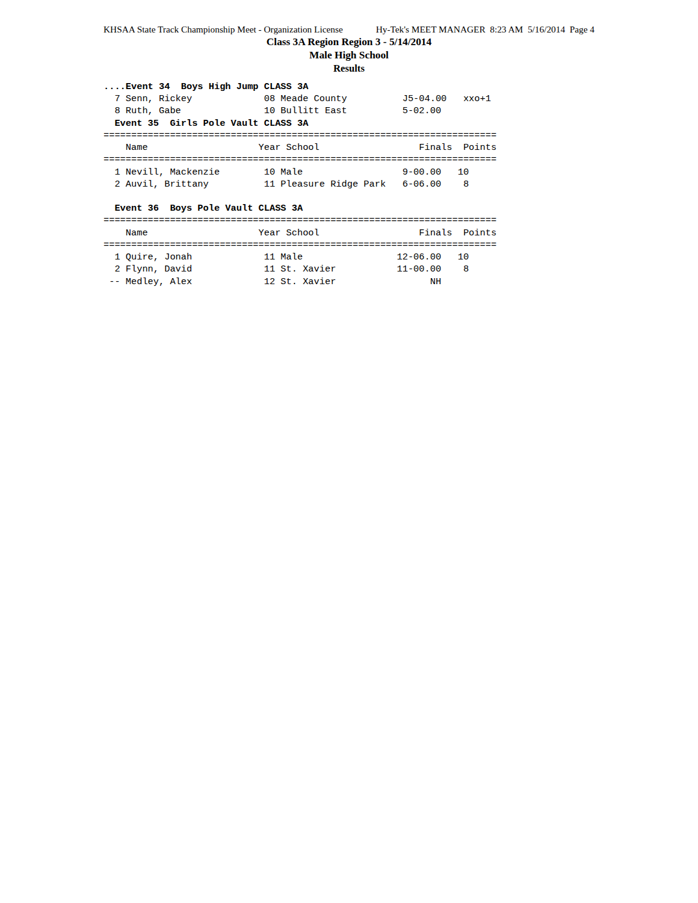KHSAA State Track Championship Meet - Organization License Hy-Tek's MEET MANAGER 8:23 AM 5/16/2014 Page 4
Class 3A Region Region 3 - 5/14/2014
Male High School
Results
....Event 34  Boys High Jump CLASS 3A
  7 Senn, Rickey             08 Meade County          J5-04.00   xxo+1
  8 Ruth, Gabe               10 Bullitt East          5-02.00
  Event 35  Girls Pole Vault CLASS 3A
=======================================================================
    Name                    Year School                  Finals  Points
=======================================================================
  1 Nevill, Mackenzie        10 Male                  9-00.00   10
  2 Auvil, Brittany          11 Pleasure Ridge Park   6-06.00    8

  Event 36  Boys Pole Vault CLASS 3A
=======================================================================
    Name                    Year School                  Finals  Points
=======================================================================
  1 Quire, Jonah             11 Male                 12-06.00   10
  2 Flynn, David             11 St. Xavier           11-00.00    8
 -- Medley, Alex             12 St. Xavier                 NH